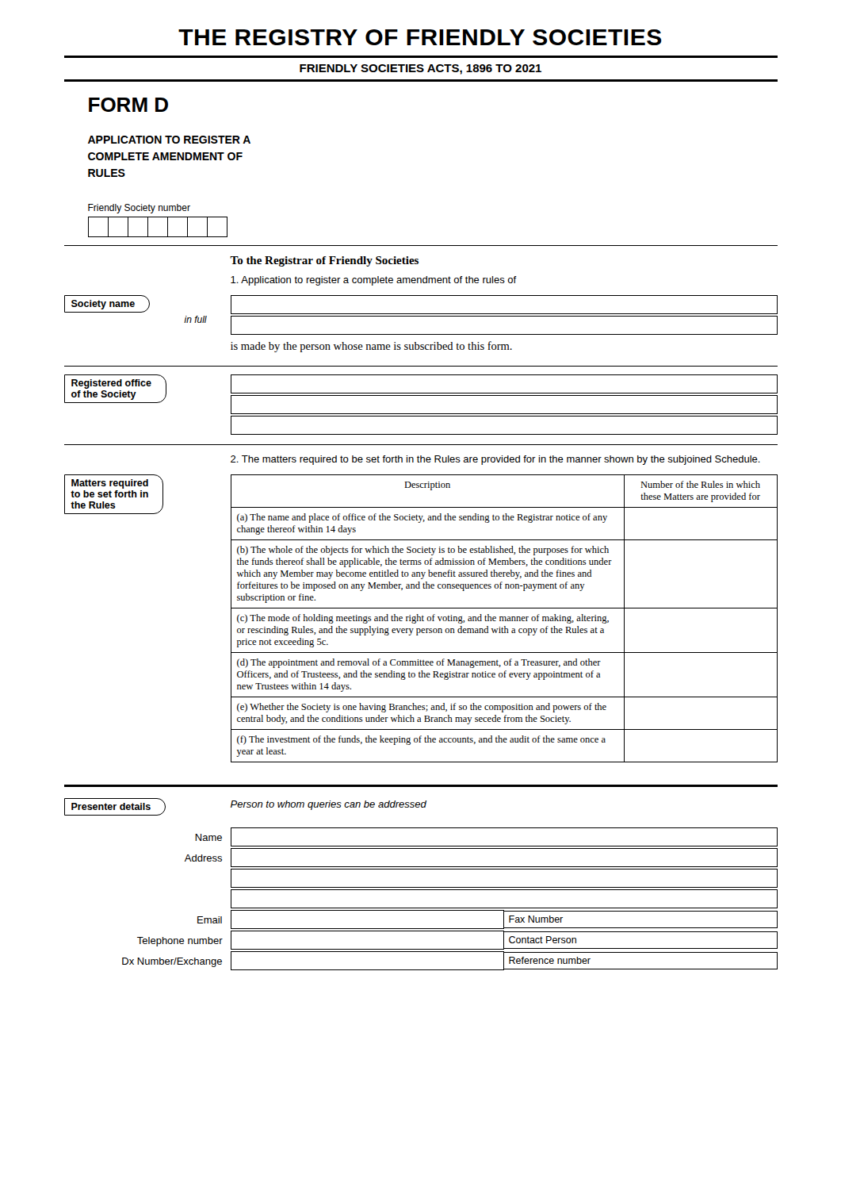THE REGISTRY OF FRIENDLY SOCIETIES
FRIENDLY SOCIETIES ACTS, 1896 TO 2021
FORM D
APPLICATION TO REGISTER A
COMPLETE AMENDMENT OF
RULES
Friendly Society number
To the Registrar of Friendly Societies
1. Application to register a complete amendment of the rules of
Society name in full
is made by the person whose name is subscribed to this form.
Registered office
of the Society
2. The matters required to be set forth in the Rules are provided for in the manner shown by the subjoined Schedule.
Matters required
to be set forth in
the Rules
| Description | Number of the Rules in which these Matters are provided for |
| --- | --- |
| (a) The name and place of office of the Society, and the sending to the Registrar notice of any change thereof within 14 days | |
| (b) The whole of the objects for which the Society is to be established, the purposes for which the funds thereof shall be applicable, the terms of admission of Members, the conditions under which any Member may become entitled to any benefit assured thereby, and the fines and forfeitures to be imposed on any Member, and the consequences of non-payment of any subscription or fine. | |
| (c) The mode of holding meetings and the right of voting, and the manner of making, altering, or rescinding Rules, and the supplying every person on demand with a copy of the Rules at a price not exceeding 5c. | |
| (d) The appointment and removal of a Committee of Management, of a Treasurer, and other Officers, and of Trusteess, and the sending to the Registrar notice of every appointment of a new Trustees within 14 days. | |
| (e) Whether the Society is one having Branches; and, if so the composition and powers of the central body, and the conditions under which a Branch may secede from the Society. | |
| (f) The investment of the funds, the keeping of the accounts, and the audit of the same once a year at least. | |
Presenter details
Person to whom queries can be addressed
Name
Address
Email
Fax Number
Telephone number
Contact Person
Dx Number/Exchange
Reference number